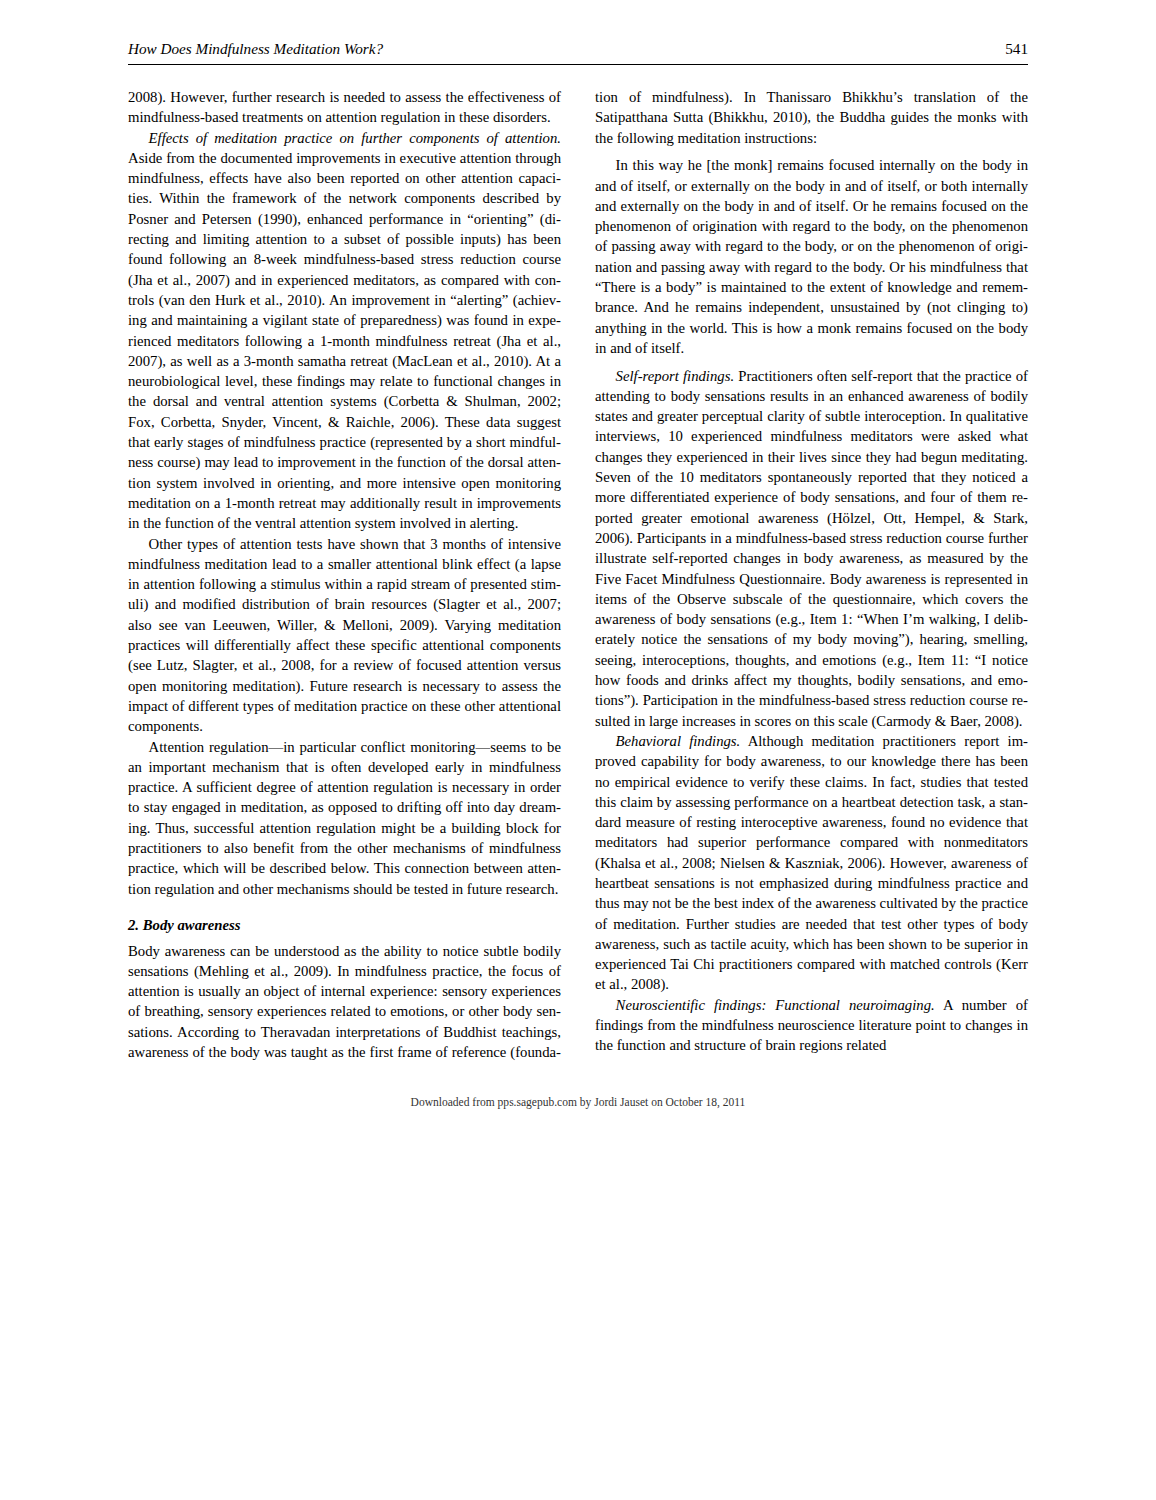How Does Mindfulness Meditation Work? 541
2008). However, further research is needed to assess the effectiveness of mindfulness-based treatments on attention regulation in these disorders.
Effects of meditation practice on further components of attention. Aside from the documented improvements in executive attention through mindfulness, effects have also been reported on other attention capacities. Within the framework of the network components described by Posner and Petersen (1990), enhanced performance in “orienting” (directing and limiting attention to a subset of possible inputs) has been found following an 8-week mindfulness-based stress reduction course (Jha et al., 2007) and in experienced meditators, as compared with controls (van den Hurk et al., 2010). An improvement in “alerting” (achieving and maintaining a vigilant state of preparedness) was found in experienced meditators following a 1-month mindfulness retreat (Jha et al., 2007), as well as a 3-month samatha retreat (MacLean et al., 2010). At a neurobiological level, these findings may relate to functional changes in the dorsal and ventral attention systems (Corbetta & Shulman, 2002; Fox, Corbetta, Snyder, Vincent, & Raichle, 2006). These data suggest that early stages of mindfulness practice (represented by a short mindfulness course) may lead to improvement in the function of the dorsal attention system involved in orienting, and more intensive open monitoring meditation on a 1-month retreat may additionally result in improvements in the function of the ventral attention system involved in alerting.
Other types of attention tests have shown that 3 months of intensive mindfulness meditation lead to a smaller attentional blink effect (a lapse in attention following a stimulus within a rapid stream of presented stimuli) and modified distribution of brain resources (Slagter et al., 2007; also see van Leeuwen, Willer, & Melloni, 2009). Varying meditation practices will differentially affect these specific attentional components (see Lutz, Slagter, et al., 2008, for a review of focused attention versus open monitoring meditation). Future research is necessary to assess the impact of different types of meditation practice on these other attentional components.
Attention regulation—in particular conflict monitoring—seems to be an important mechanism that is often developed early in mindfulness practice. A sufficient degree of attention regulation is necessary in order to stay engaged in meditation, as opposed to drifting off into day dreaming. Thus, successful attention regulation might be a building block for practitioners to also benefit from the other mechanisms of mindfulness practice, which will be described below. This connection between attention regulation and other mechanisms should be tested in future research.
2. Body awareness
Body awareness can be understood as the ability to notice subtle bodily sensations (Mehling et al., 2009). In mindfulness practice, the focus of attention is usually an object of internal experience: sensory experiences of breathing, sensory experiences related to emotions, or other body sensations. According to Theravadan interpretations of Buddhist teachings, awareness of the body was taught as the first frame of reference (foundation of mindfulness). In Thanissaro Bhikkhu’s translation of the Satipatthana Sutta (Bhikkhu, 2010), the Buddha guides the monks with the following meditation instructions:
In this way he [the monk] remains focused internally on the body in and of itself, or externally on the body in and of itself, or both internally and externally on the body in and of itself. Or he remains focused on the phenomenon of origination with regard to the body, on the phenomenon of passing away with regard to the body, or on the phenomenon of origination and passing away with regard to the body. Or his mindfulness that “There is a body” is maintained to the extent of knowledge and remembrance. And he remains independent, unsustained by (not clinging to) anything in the world. This is how a monk remains focused on the body in and of itself.
Self-report findings. Practitioners often self-report that the practice of attending to body sensations results in an enhanced awareness of bodily states and greater perceptual clarity of subtle interoception. In qualitative interviews, 10 experienced mindfulness meditators were asked what changes they experienced in their lives since they had begun meditating. Seven of the 10 meditators spontaneously reported that they noticed a more differentiated experience of body sensations, and four of them reported greater emotional awareness (Hölzel, Ott, Hempel, & Stark, 2006). Participants in a mindfulness-based stress reduction course further illustrate self-reported changes in body awareness, as measured by the Five Facet Mindfulness Questionnaire. Body awareness is represented in items of the Observe subscale of the questionnaire, which covers the awareness of body sensations (e.g., Item 1: “When I’m walking, I deliberately notice the sensations of my body moving”), hearing, smelling, seeing, interoceptions, thoughts, and emotions (e.g., Item 11: “I notice how foods and drinks affect my thoughts, bodily sensations, and emotions”). Participation in the mindfulness-based stress reduction course resulted in large increases in scores on this scale (Carmody & Baer, 2008).
Behavioral findings. Although meditation practitioners report improved capability for body awareness, to our knowledge there has been no empirical evidence to verify these claims. In fact, studies that tested this claim by assessing performance on a heartbeat detection task, a standard measure of resting interoceptive awareness, found no evidence that meditators had superior performance compared with nonmeditators (Khalsa et al., 2008; Nielsen & Kaszniak, 2006). However, awareness of heartbeat sensations is not emphasized during mindfulness practice and thus may not be the best index of the awareness cultivated by the practice of meditation. Further studies are needed that test other types of body awareness, such as tactile acuity, which has been shown to be superior in experienced Tai Chi practitioners compared with matched controls (Kerr et al., 2008).
Neuroscientific findings: Functional neuroimaging. A number of findings from the mindfulness neuroscience literature point to changes in the function and structure of brain regions related
Downloaded from pps.sagepub.com by Jordi Jauset on October 18, 2011